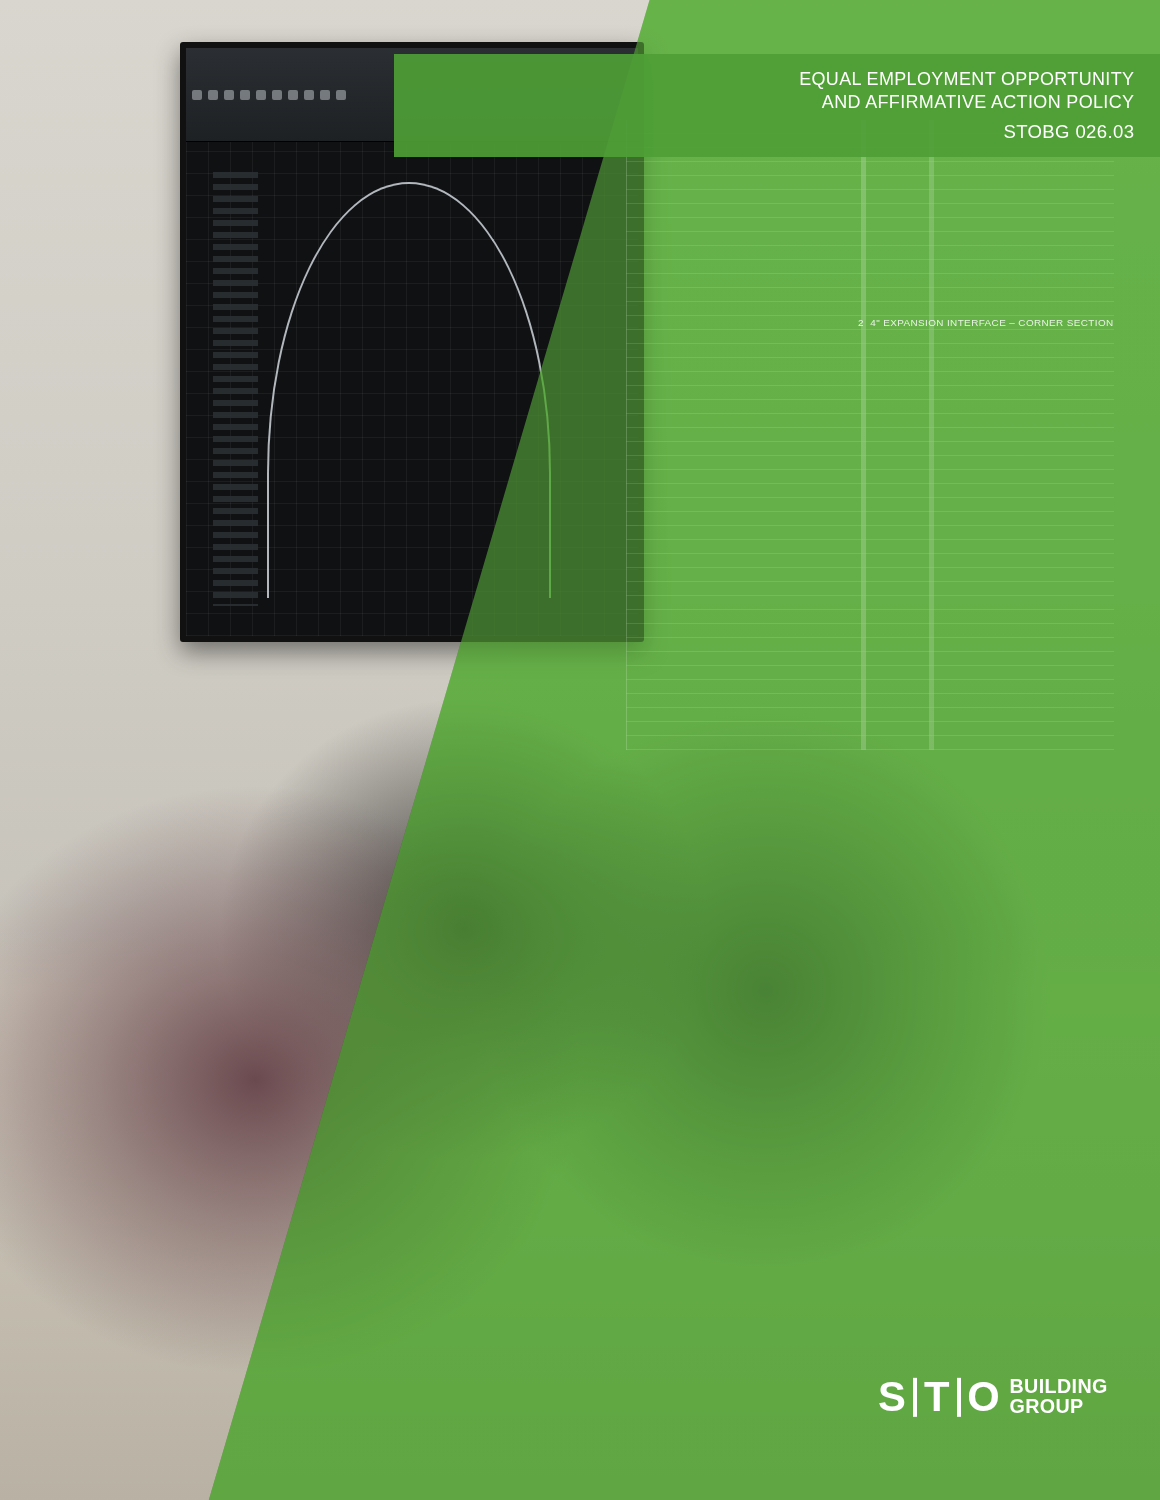2 4" EXPANSION INTERFACE – CORNER SECTION
Equal Employment Opportunity
and Affirmative Action Policy
STOBG 026.03
S T O BUILDING GROUP STO Building Group